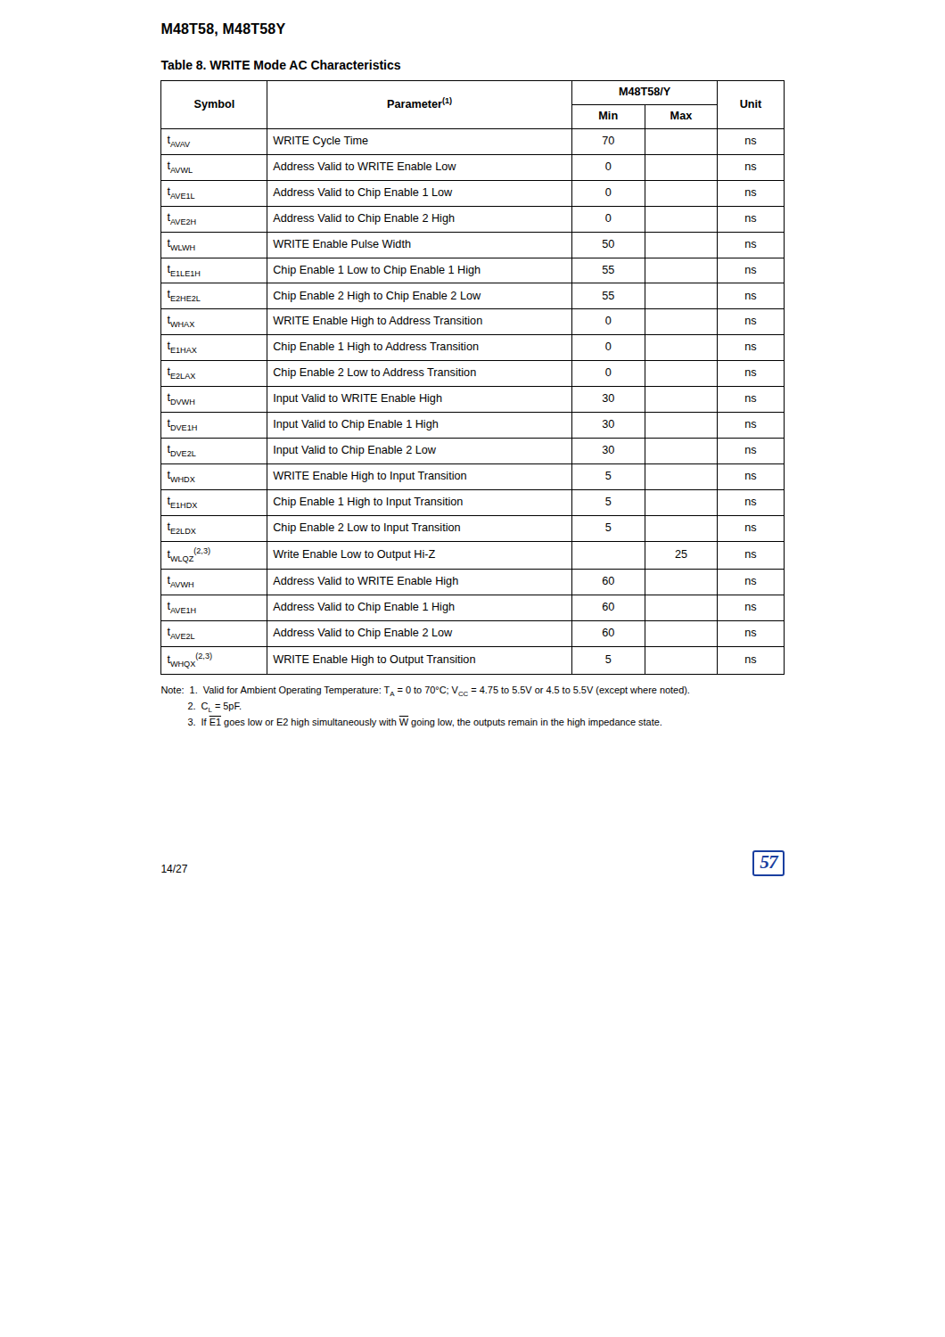M48T58, M48T58Y
Table 8. WRITE Mode AC Characteristics
| Symbol | Parameter (1) | M48T58/Y | Unit |
| --- | --- | --- | --- |
| Min | Max |
| t AVAV | WRITE Cycle Time | 70 | | ns |
| t AVWL | Address Valid to WRITE Enable Low | 0 | | ns |
| t AVE1L | Address Valid to Chip Enable 1 Low | 0 | | ns |
| t AVE2H | Address Valid to Chip Enable 2 High | 0 | | ns |
| t WLWH | WRITE Enable Pulse Width | 50 | | ns |
| t E1LE1H | Chip Enable 1 Low to Chip Enable 1 High | 55 | | ns |
| t E2HE2L | Chip Enable 2 High to Chip Enable 2 Low | 55 | | ns |
| t WHAX | WRITE Enable High to Address Transition | 0 | | ns |
| t E1HAX | Chip Enable 1 High to Address Transition | 0 | | ns |
| t E2LAX | Chip Enable 2 Low to Address Transition | 0 | | ns |
| t DVWH | Input Valid to WRITE Enable High | 30 | | ns |
| t DVE1H | Input Valid to Chip Enable 1 High | 30 | | ns |
| t DVE2L | Input Valid to Chip Enable 2 Low | 30 | | ns |
| t WHDX | WRITE Enable High to Input Transition | 5 | | ns |
| t E1HDX | Chip Enable 1 High to Input Transition | 5 | | ns |
| t E2LDX | Chip Enable 2 Low to Input Transition | 5 | | ns |
| t WLQZ (2,3) | Write Enable Low to Output Hi-Z | | 25 | ns |
| t AVWH | Address Valid to WRITE Enable High | 60 | | ns |
| t AVE1H | Address Valid to Chip Enable 1 High | 60 | | ns |
| t AVE2L | Address Valid to Chip Enable 2 Low | 60 | | ns |
| t WHQX (2,3) | WRITE Enable High to Output Transition | 5 | | ns |
Note: 1. Valid for Ambient Operating Temperature: TA = 0 to 70°C; VCC = 4.75 to 5.5V or 4.5 to 5.5V (except where noted). 2. CL = 5pF. 3. If E1 goes low or E2 high simultaneously with W going low, the outputs remain in the high impedance state.
14/27
57